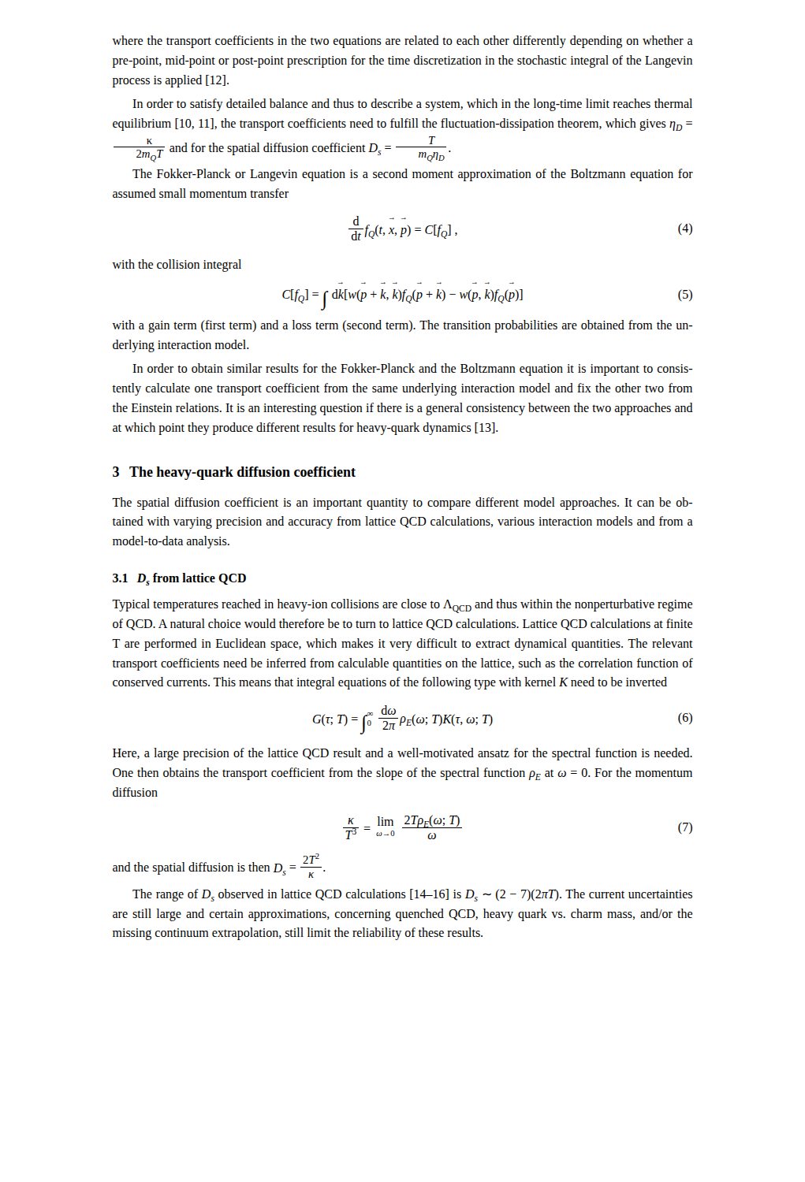where the transport coefficients in the two equations are related to each other differently depending on whether a pre-point, mid-point or post-point prescription for the time discretization in the stochastic integral of the Langevin process is applied [12].
In order to satisfy detailed balance and thus to describe a system, which in the long-time limit reaches thermal equilibrium [10, 11], the transport coefficients need to fulfill the fluctuation-dissipation theorem, which gives ηD = κ 2mQT and for the spatial diffusion coefficient Ds = TmQηD.
The Fokker-Planck or Langevin equation is a second moment approximation of the Boltzmann equation for assumed small momentum transfer
ddt fQ(t, x, p) = C[fQ] , (4)
with the collision integral
C[fQ] = ∫ dk[w(p + k, k)fQ(p + k) − w(p, k)fQ(p)] (5)
with a gain term (first term) and a loss term (second term). The transition probabilities are obtained from the underlying interaction model.
In order to obtain similar results for the Fokker-Planck and the Boltzmann equation it is important to consistently calculate one transport coefficient from the same underlying interaction model and fix the other two from the Einstein relations. It is an interesting question if there is a general consistency between the two approaches and at which point they produce different results for heavy-quark dynamics [13].
3 The heavy-quark diffusion coefficient
The spatial diffusion coefficient is an important quantity to compare different model approaches. It can be obtained with varying precision and accuracy from lattice QCD calculations, various interaction models and from a model-to-data analysis.
3.1 Ds from lattice QCD
Typical temperatures reached in heavy-ion collisions are close to ΛQCD and thus within the nonperturbative regime of QCD. A natural choice would therefore be to turn to lattice QCD calculations. Lattice QCD calculations at finite T are performed in Euclidean space, which makes it very difficult to extract dynamical quantities. The relevant transport coefficients need be inferred from calculable quantities on the lattice, such as the correlation function of conserved currents. This means that integral equations of the following type with kernel K need to be inverted
G(τ; T) = ∫∞0 dω 2π ρE(ω; T)K(τ, ω; T) (6)
Here, a large precision of the lattice QCD result and a well-motivated ansatz for the spectral function is needed. One then obtains the transport coefficient from the slope of the spectral function ρE at ω = 0. For the momentum diffusion
κT3 = lim ω→0 2TρE(ω; T) ω (7)
and the spatial diffusion is then Ds = 2T2 κ.
The range of Ds observed in lattice QCD calculations [14–16] is Ds ∼ (2 − 7)(2πT). The current uncertainties are still large and certain approximations, concerning quenched QCD, heavy quark vs. charm mass, and/or the missing continuum extrapolation, still limit the reliability of these results.